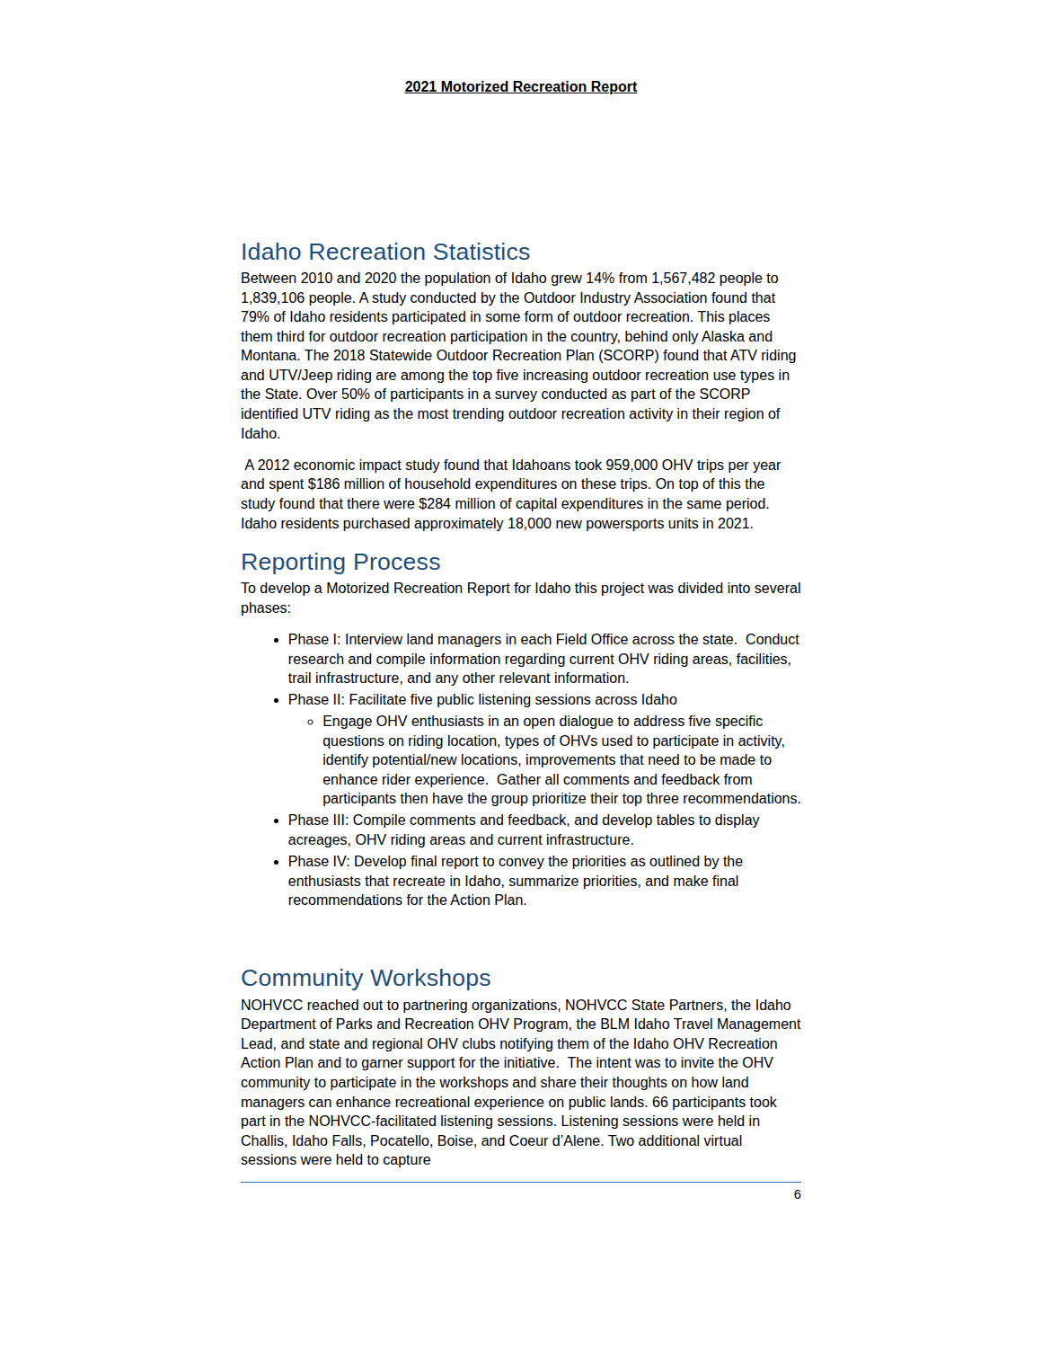2021 Motorized Recreation Report
Idaho Recreation Statistics
Between 2010 and 2020 the population of Idaho grew 14% from 1,567,482 people to 1,839,106 people. A study conducted by the Outdoor Industry Association found that 79% of Idaho residents participated in some form of outdoor recreation. This places them third for outdoor recreation participation in the country, behind only Alaska and Montana. The 2018 Statewide Outdoor Recreation Plan (SCORP) found that ATV riding and UTV/Jeep riding are among the top five increasing outdoor recreation use types in the State. Over 50% of participants in a survey conducted as part of the SCORP identified UTV riding as the most trending outdoor recreation activity in their region of Idaho.
A 2012 economic impact study found that Idahoans took 959,000 OHV trips per year and spent $186 million of household expenditures on these trips. On top of this the study found that there were $284 million of capital expenditures in the same period. Idaho residents purchased approximately 18,000 new powersports units in 2021.
Reporting Process
To develop a Motorized Recreation Report for Idaho this project was divided into several phases:
Phase I: Interview land managers in each Field Office across the state. Conduct research and compile information regarding current OHV riding areas, facilities, trail infrastructure, and any other relevant information.
Phase II: Facilitate five public listening sessions across Idaho
Engage OHV enthusiasts in an open dialogue to address five specific questions on riding location, types of OHVs used to participate in activity, identify potential/new locations, improvements that need to be made to enhance rider experience. Gather all comments and feedback from participants then have the group prioritize their top three recommendations.
Phase III: Compile comments and feedback, and develop tables to display acreages, OHV riding areas and current infrastructure.
Phase IV: Develop final report to convey the priorities as outlined by the enthusiasts that recreate in Idaho, summarize priorities, and make final recommendations for the Action Plan.
Community Workshops
NOHVCC reached out to partnering organizations, NOHVCC State Partners, the Idaho Department of Parks and Recreation OHV Program, the BLM Idaho Travel Management Lead, and state and regional OHV clubs notifying them of the Idaho OHV Recreation Action Plan and to garner support for the initiative. The intent was to invite the OHV community to participate in the workshops and share their thoughts on how land managers can enhance recreational experience on public lands. 66 participants took part in the NOHVCC-facilitated listening sessions. Listening sessions were held in Challis, Idaho Falls, Pocatello, Boise, and Coeur d’Alene. Two additional virtual sessions were held to capture
6